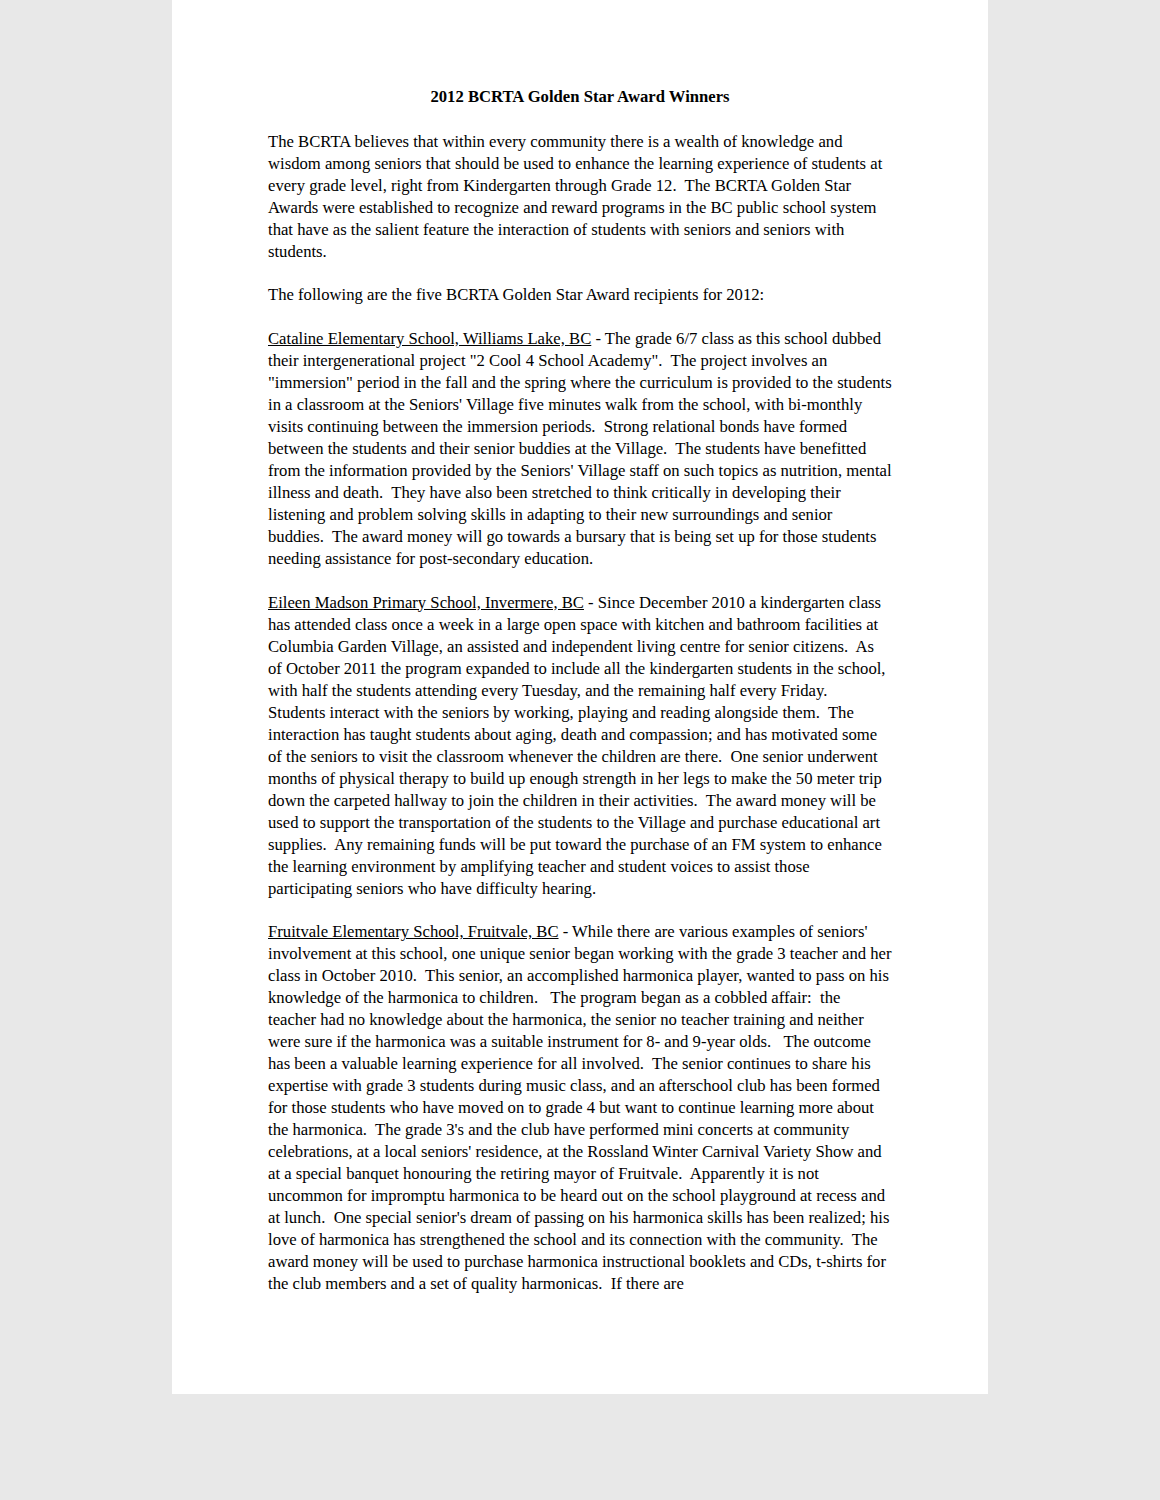2012 BCRTA Golden Star Award Winners
The BCRTA believes that within every community there is a wealth of knowledge and wisdom among seniors that should be used to enhance the learning experience of students at every grade level, right from Kindergarten through Grade 12. The BCRTA Golden Star Awards were established to recognize and reward programs in the BC public school system that have as the salient feature the interaction of students with seniors and seniors with students.
The following are the five BCRTA Golden Star Award recipients for 2012:
Cataline Elementary School, Williams Lake, BC - The grade 6/7 class as this school dubbed their intergenerational project "2 Cool 4 School Academy". The project involves an "immersion" period in the fall and the spring where the curriculum is provided to the students in a classroom at the Seniors' Village five minutes walk from the school, with bi-monthly visits continuing between the immersion periods. Strong relational bonds have formed between the students and their senior buddies at the Village. The students have benefitted from the information provided by the Seniors' Village staff on such topics as nutrition, mental illness and death. They have also been stretched to think critically in developing their listening and problem solving skills in adapting to their new surroundings and senior buddies. The award money will go towards a bursary that is being set up for those students needing assistance for post-secondary education.
Eileen Madson Primary School, Invermere, BC - Since December 2010 a kindergarten class has attended class once a week in a large open space with kitchen and bathroom facilities at Columbia Garden Village, an assisted and independent living centre for senior citizens. As of October 2011 the program expanded to include all the kindergarten students in the school, with half the students attending every Tuesday, and the remaining half every Friday. Students interact with the seniors by working, playing and reading alongside them. The interaction has taught students about aging, death and compassion; and has motivated some of the seniors to visit the classroom whenever the children are there. One senior underwent months of physical therapy to build up enough strength in her legs to make the 50 meter trip down the carpeted hallway to join the children in their activities. The award money will be used to support the transportation of the students to the Village and purchase educational art supplies. Any remaining funds will be put toward the purchase of an FM system to enhance the learning environment by amplifying teacher and student voices to assist those participating seniors who have difficulty hearing.
Fruitvale Elementary School, Fruitvale, BC - While there are various examples of seniors' involvement at this school, one unique senior began working with the grade 3 teacher and her class in October 2010. This senior, an accomplished harmonica player, wanted to pass on his knowledge of the harmonica to children. The program began as a cobbled affair: the teacher had no knowledge about the harmonica, the senior no teacher training and neither were sure if the harmonica was a suitable instrument for 8- and 9-year olds. The outcome has been a valuable learning experience for all involved. The senior continues to share his expertise with grade 3 students during music class, and an afterschool club has been formed for those students who have moved on to grade 4 but want to continue learning more about the harmonica. The grade 3's and the club have performed mini concerts at community celebrations, at a local seniors' residence, at the Rossland Winter Carnival Variety Show and at a special banquet honouring the retiring mayor of Fruitvale. Apparently it is not uncommon for impromptu harmonica to be heard out on the school playground at recess and at lunch. One special senior's dream of passing on his harmonica skills has been realized; his love of harmonica has strengthened the school and its connection with the community. The award money will be used to purchase harmonica instructional booklets and CDs, t-shirts for the club members and a set of quality harmonicas. If there are